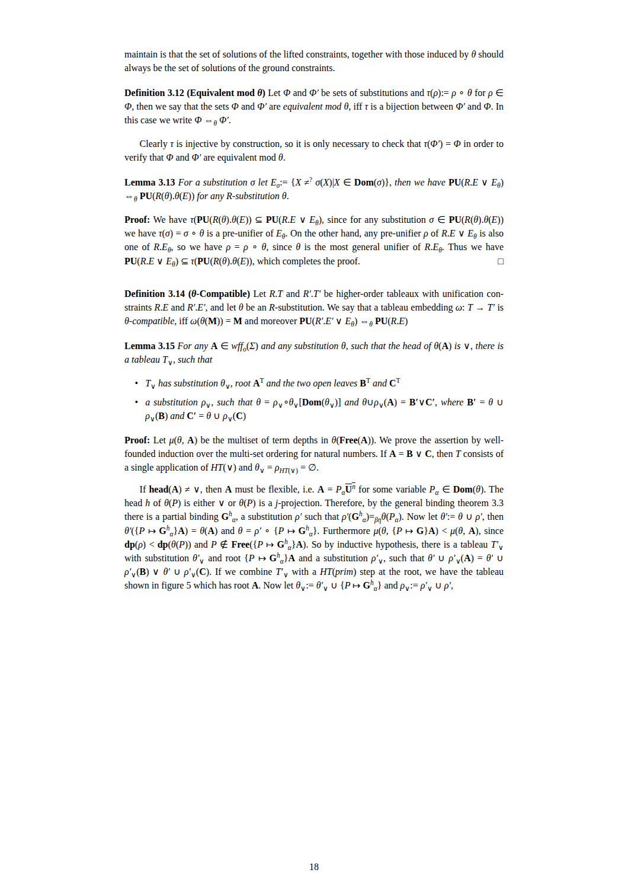maintain is that the set of solutions of the lifted constraints, together with those induced by θ should always be the set of solutions of the ground constraints.
Definition 3.12 (Equivalent mod θ) Let Φ and Φ′ be sets of substitutions and τ(ρ):= ρ ∘ θ for ρ ∈ Φ, then we say that the sets Φ and Φ′ are equivalent mod θ, iff τ is a bijection between Φ′ and Φ. In this case we write Φ ⇔θ Φ′.
Clearly τ is injective by construction, so it is only necessary to check that τ(Φ′) = Φ in order to verify that Φ and Φ′ are equivalent mod θ.
Lemma 3.13 For a substitution σ let Eσ:= {X ≠? σ(X)|X ∈ Dom(σ)}, then we have PU(R.E ∨ Eθ) ⇔θ PU(R(θ).θ(E)) for any R-substitution θ.
Proof: We have τ(PU(R(θ).θ(E)) ⊆ PU(R.E ∨ Eθ), since for any substitution σ ∈ PU(R(θ).θ(E)) we have τ(σ) = σ ∘ θ is a pre-unifier of Eθ. On the other hand, any pre-unifier ρ of R.E ∨ Eθ is also one of R.Eθ, so we have ρ = ρ ∘ θ, since θ is the most general unifier of R.Eθ. Thus we have PU(R.E ∨ Eθ) ⊆ τ(PU(R(θ).θ(E)), which completes the proof. □
Definition 3.14 (θ-Compatible) Let R.T and R′.T′ be higher-order tableaux with unification constraints R.E and R′.E′, and let θ be an R-substitution. We say that a tableau embedding ω: T → T′ is θ-compatible, iff ω(θ(M)) = M and moreover PU(R′.E′ ∨ Eθ) ⇔θ PU(R.E)
Lemma 3.15 For any A ∈ wffo(Σ) and any substitution θ, such that the head of θ(A) is ∨, there is a tableau T∨, such that
T∨ has substitution θ∨, root AT and the two open leaves BT and CT
a substitution ρ∨, such that θ = ρ∨∘θ∨[Dom(θ∨)] and θ∪ρ∨(A) = B′∨C′, where B′ = θ ∪ ρ∨(B) and C′ = θ ∪ ρ∨(C)
Proof: Let μ(θ, A) be the multiset of term depths in θ(Free(A)). We prove the assertion by well-founded induction over the multi-set ordering for natural numbers. If A = B ∨ C, then T consists of a single application of HT(∨) and θ∨ = ρHT(∨) = ∅.
If head(A) ≠ ∨, then A must be flexible, i.e. A = PαUn for some variable Pα ∈ Dom(θ). The head h of θ(P) is either ∨ or θ(P) is a j-projection. Therefore, by the general binding theorem 3.3 there is a partial binding Ghα, a substitution ρ′ such that ρ′(Ghα)=βηθ(Pα). Now let θ′:= θ ∪ ρ′, then θ′({P ↦ Ghα}A) = θ(A) and θ = ρ′ ∘ {P ↦ Ghα}. Furthermore μ(θ, {P ↦ G}A) < μ(θ, A), since dp(ρ) < dp(θ(P)) and P ∉ Free({P ↦ Ghα}A). So by inductive hypothesis, there is a tableau T′∨ with substitution θ′∨ and root {P ↦ Ghα}A and a substitution ρ′∨, such that θ′ ∪ ρ′∨(A) = θ′ ∪ ρ′∨(B) ∨ θ′ ∪ ρ′∨(C). If we combine T′∨ with a HT(prim) step at the root, we have the tableau shown in figure 5 which has root A. Now let θ∨:= θ′∨ ∪ {P ↦ Ghα} and ρ∨:= ρ′∨ ∪ ρ′,
18